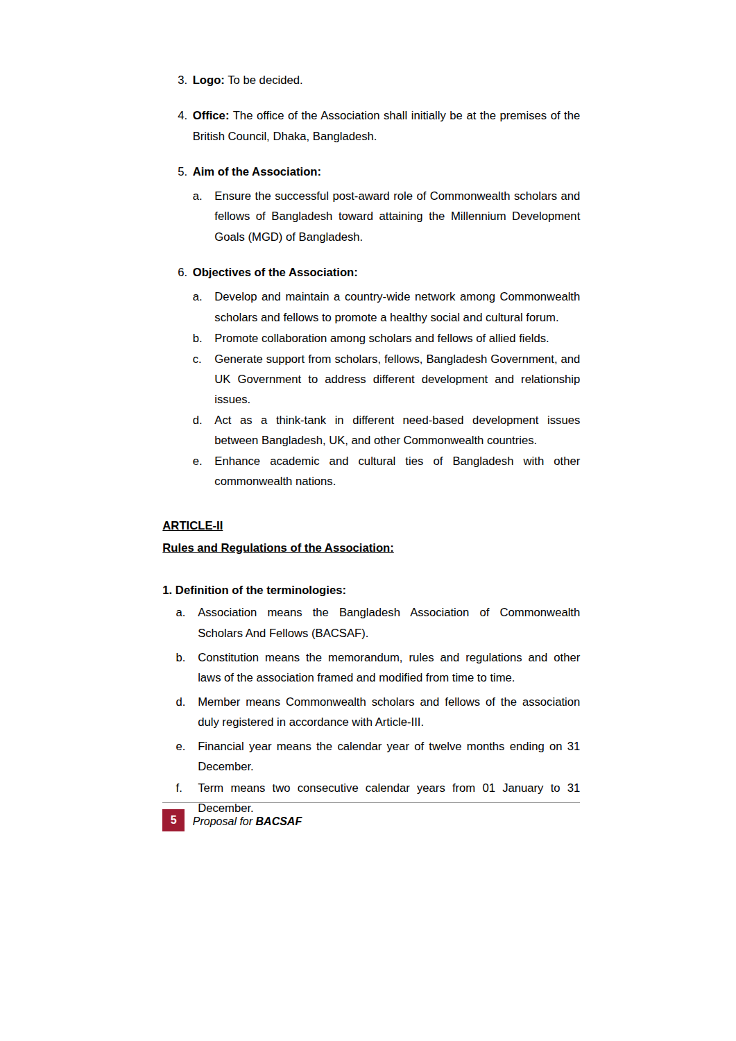3. Logo: To be decided.
4. Office: The office of the Association shall initially be at the premises of the British Council, Dhaka, Bangladesh.
5. Aim of the Association:
a. Ensure the successful post-award role of Commonwealth scholars and fellows of Bangladesh toward attaining the Millennium Development Goals (MGD) of Bangladesh.
6. Objectives of the Association:
a. Develop and maintain a country-wide network among Commonwealth scholars and fellows to promote a healthy social and cultural forum.
b. Promote collaboration among scholars and fellows of allied fields.
c. Generate support from scholars, fellows, Bangladesh Government, and UK Government to address different development and relationship issues.
d. Act as a think-tank in different need-based development issues between Bangladesh, UK, and other Commonwealth countries.
e. Enhance academic and cultural ties of Bangladesh with other commonwealth nations.
ARTICLE-II
Rules and Regulations of the Association:
1. Definition of the terminologies:
a. Association means the Bangladesh Association of Commonwealth Scholars And Fellows (BACSAF).
b. Constitution means the memorandum, rules and regulations and other laws of the association framed and modified from time to time.
d. Member means Commonwealth scholars and fellows of the association duly registered in accordance with Article-III.
e. Financial year means the calendar year of twelve months ending on 31 December.
f. Term means two consecutive calendar years from 01 January to 31 December.
5 Proposal for BACSAF